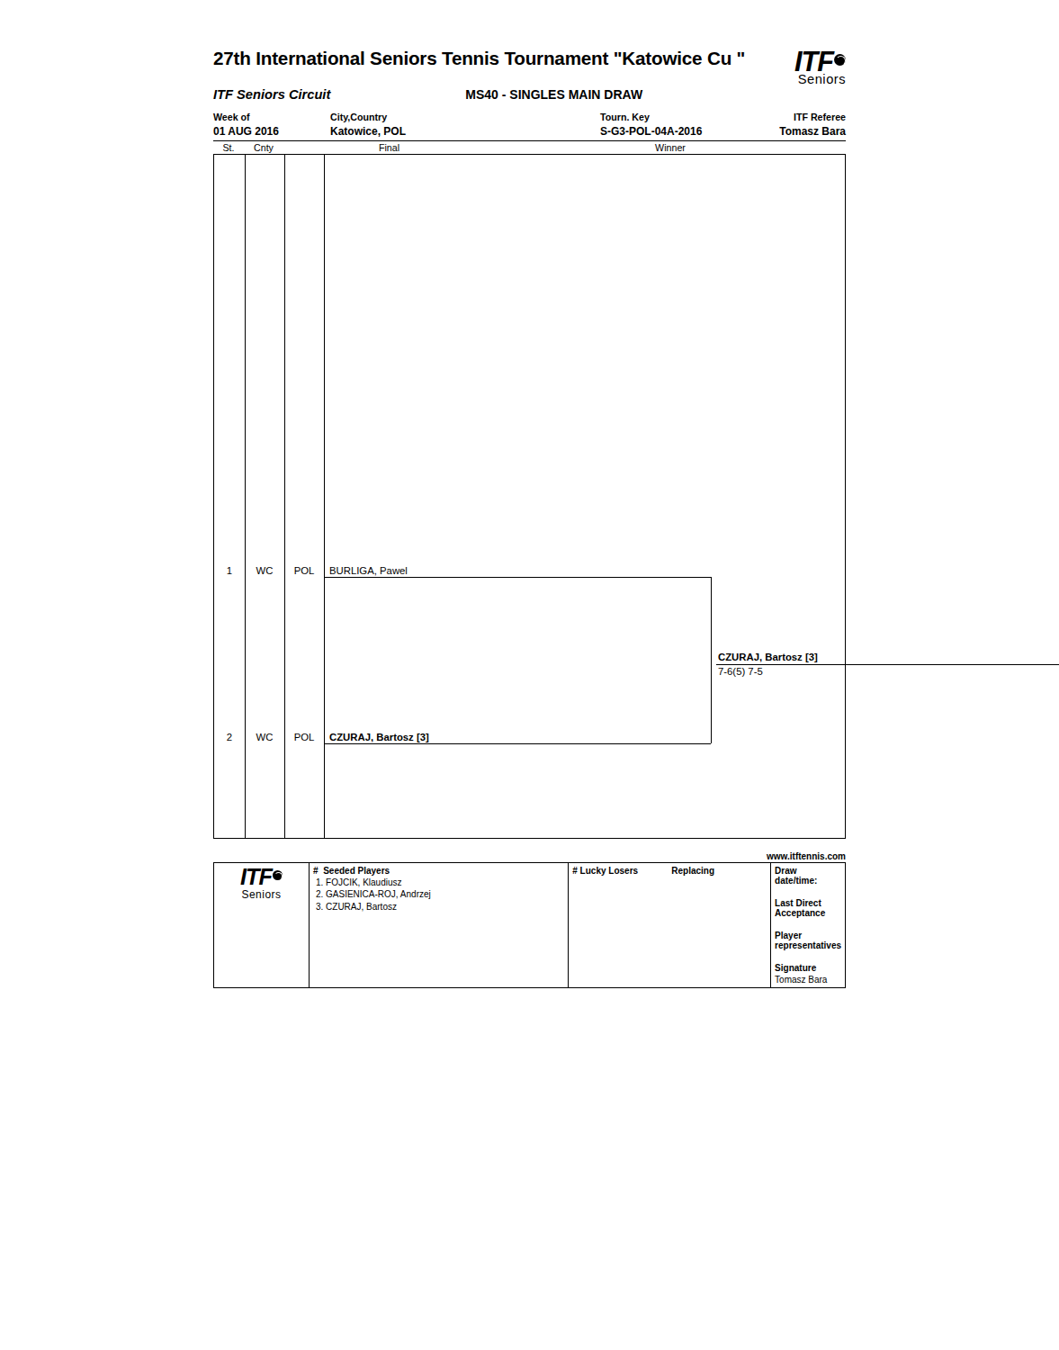27th International Seniors Tennis Tournament "Katowice Cu "
ITF
Seniors
ITF Seniors Circuit
MS40 - SINGLES MAIN DRAW
Week of
01 AUG 2016
City,Country
Katowice, POL
Tourn. Key
S-G3-POL-04A-2016
ITF Referee
Tomasz Bara
St.
Cnty
Final
Winner
1
WC
POL
BURLIGA, Pawel
2
WC
POL
CZURAJ, Bartosz [3]
CZURAJ, Bartosz [3]
7-6(5) 7-5
www.itftennis.com
| ITF Seniors | # Seeded Players FOJCIK, Klaudiusz GASIENICA-ROJ, Andrzej CZURAJ, Bartosz | # Lucky Losers Replacing | Draw date/time: Last Direct Acceptance Player representatives Signature Tomasz Bara |